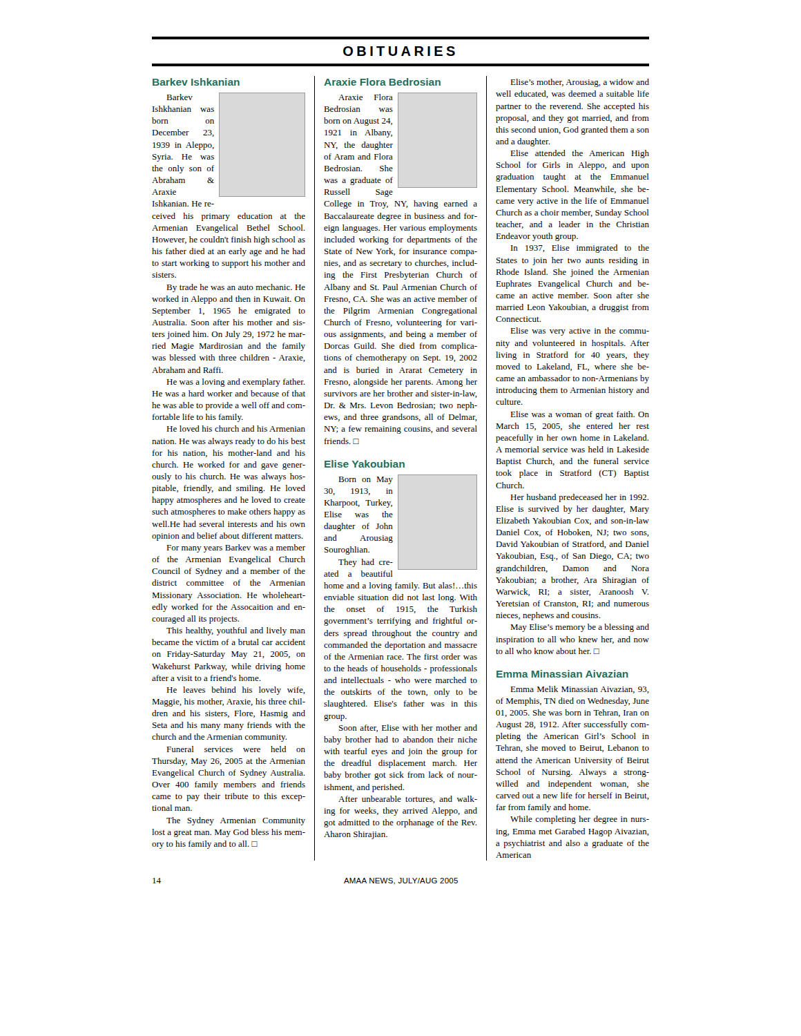OBITUARIES
Barkev Ishkanian
Barkev Ishkhanian was born on December 23, 1939 in Aleppo, Syria. He was the only son of Abraham & Araxie Ishkanian. He received his primary education at the Armenian Evangelical Bethel School. However, he couldn't finish high school as his father died at an early age and he had to start working to support his mother and sisters.
By trade he was an auto mechanic. He worked in Aleppo and then in Kuwait. On September 1, 1965 he emigrated to Australia. Soon after his mother and sisters joined him. On July 29, 1972 he married Magie Mardirosian and the family was blessed with three children - Araxie, Abraham and Raffi.
He was a loving and exemplary father. He was a hard worker and because of that he was able to provide a well off and comfortable life to his family.
He loved his church and his Armenian nation. He was always ready to do his best for his nation, his mother-land and his church. He worked for and gave generously to his church. He was always hospitable, friendly, and smiling. He loved happy atmospheres and he loved to create such atmospheres to make others happy as well.He had several interests and his own opinion and belief about different matters.
For many years Barkev was a member of the Armenian Evangelical Church Council of Sydney and a member of the district committee of the Armenian Missionary Association. He wholeheartedly worked for the Assocaition and encouraged all its projects.
This healthy, youthful and lively man became the victim of a brutal car accident on Friday-Saturday May 21, 2005, on Wakehurst Parkway, while driving home after a visit to a friend's home.
He leaves behind his lovely wife, Maggie, his mother, Araxie, his three children and his sisters, Flore, Hasmig and Seta and his many many friends with the church and the Armenian community.
Funeral services were held on Thursday, May 26, 2005 at the Armenian Evangelical Church of Sydney Australia. Over 400 family members and friends came to pay their tribute to this exceptional man.
The Sydney Armenian Community lost a great man. May God bless his memory to his family and to all.
Araxie Flora Bedrosian
Araxie Flora Bedrosian was born on August 24, 1921 in Albany, NY, the daughter of Aram and Flora Bedrosian. She was a graduate of Russell Sage College in Troy, NY, having earned a Baccalaureate degree in business and foreign languages. Her various employments included working for departments of the State of New York, for insurance companies, and as secretary to churches, including the First Presbyterian Church of Albany and St. Paul Armenian Church of Fresno, CA. She was an active member of the Pilgrim Armenian Congregational Church of Fresno, volunteering for various assignments, and being a member of Dorcas Guild. She died from complications of chemotherapy on Sept. 19, 2002 and is buried in Ararat Cemetery in Fresno, alongside her parents. Among her survivors are her brother and sister-in-law, Dr. & Mrs. Levon Bedrosian; two nephews, and three grandsons, all of Delmar, NY; a few remaining cousins, and several friends. □
Elise Yakoubian
Born on May 30, 1913, in Kharpoot, Turkey, Elise was the daughter of John and Arousiag Souroghlian.
They had created a beautiful home and a loving family. But alas!…this enviable situation did not last long. With the onset of 1915, the Turkish government’s terrifying and frightful orders spread throughout the country and commanded the deportation and massacre of the Armenian race. The first order was to the heads of households - professionals and intellectuals - who were marched to the outskirts of the town, only to be slaughtered. Elise's father was in this group.
Soon after, Elise with her mother and baby brother had to abandon their niche with tearful eyes and join the group for the dreadful displacement march. Her baby brother got sick from lack of nourishment, and perished.
After unbearable tortures, and walking for weeks, they arrived Aleppo, and got admitted to the orphanage of the Rev. Aharon Shirajian.
Elise’s mother, Arousiag, a widow and well educated, was deemed a suitable life partner to the reverend. She accepted his proposal, and they got married, and from this second union, God granted them a son and a daughter.
Elise attended the American High School for Girls in Aleppo, and upon graduation taught at the Emmanuel Elementary School. Meanwhile, she became very active in the life of Emmanuel Church as a choir member, Sunday School teacher, and a leader in the Christian Endeavor youth group.
In 1937, Elise immigrated to the States to join her two aunts residing in Rhode Island. She joined the Armenian Euphrates Evangelical Church and became an active member. Soon after she married Leon Yakoubian, a druggist from Connecticut.
Elise was very active in the community and volunteered in hospitals. After living in Stratford for 40 years, they moved to Lakeland, FL, where she became an ambassador to non-Armenians by introducing them to Armenian history and culture.
Elise was a woman of great faith. On March 15, 2005, she entered her rest peacefully in her own home in Lakeland. A memorial service was held in Lakeside Baptist Church, and the funeral service took place in Stratford (CT) Baptist Church.
Her husband predeceased her in 1992. Elise is survived by her daughter, Mary Elizabeth Yakoubian Cox, and son-in-law Daniel Cox, of Hoboken, NJ; two sons, David Yakoubian of Stratford, and Daniel Yakoubian, Esq., of San Diego, CA; two grandchildren, Damon and Nora Yakoubian; a brother, Ara Shiragian of Warwick, RI; a sister, Aranoosh V. Yeretsian of Cranston, RI; and numerous nieces, nephews and cousins.
May Elise’s memory be a blessing and inspiration to all who knew her, and now to all who know about her.
Emma Minassian Aivazian
Emma Melik Minassian Aivazian, 93, of Memphis, TN died on Wednesday, June 01, 2005. She was born in Tehran, Iran on August 28, 1912. After successfully completing the American Girl’s School in Tehran, she moved to Beirut, Lebanon to attend the American University of Beirut School of Nursing. Always a strong-willed and independent woman, she carved out a new life for herself in Beirut, far from family and home.
While completing her degree in nursing, Emma met Garabed Hagop Aivazian, a psychiatrist and also a graduate of the American
14 AMAA NEWS, JULY/AUG 2005